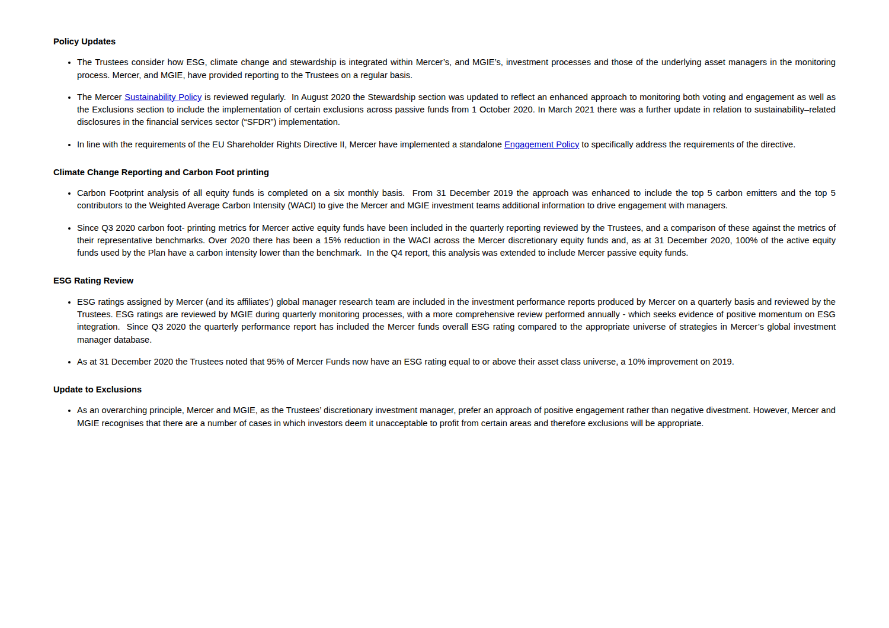Policy Updates
The Trustees consider how ESG, climate change and stewardship is integrated within Mercer’s, and MGIE’s, investment processes and those of the underlying asset managers in the monitoring process. Mercer, and MGIE, have provided reporting to the Trustees on a regular basis.
The Mercer Sustainability Policy is reviewed regularly. In August 2020 the Stewardship section was updated to reflect an enhanced approach to monitoring both voting and engagement as well as the Exclusions section to include the implementation of certain exclusions across passive funds from 1 October 2020. In March 2021 there was a further update in relation to sustainability–related disclosures in the financial services sector (“SFDR”) implementation.
In line with the requirements of the EU Shareholder Rights Directive II, Mercer have implemented a standalone Engagement Policy to specifically address the requirements of the directive.
Climate Change Reporting and Carbon Foot printing
Carbon Footprint analysis of all equity funds is completed on a six monthly basis. From 31 December 2019 the approach was enhanced to include the top 5 carbon emitters and the top 5 contributors to the Weighted Average Carbon Intensity (WACI) to give the Mercer and MGIE investment teams additional information to drive engagement with managers.
Since Q3 2020 carbon foot- printing metrics for Mercer active equity funds have been included in the quarterly reporting reviewed by the Trustees, and a comparison of these against the metrics of their representative benchmarks. Over 2020 there has been a 15% reduction in the WACI across the Mercer discretionary equity funds and, as at 31 December 2020, 100% of the active equity funds used by the Plan have a carbon intensity lower than the benchmark. In the Q4 report, this analysis was extended to include Mercer passive equity funds.
ESG Rating Review
ESG ratings assigned by Mercer (and its affiliates’) global manager research team are included in the investment performance reports produced by Mercer on a quarterly basis and reviewed by the Trustees. ESG ratings are reviewed by MGIE during quarterly monitoring processes, with a more comprehensive review performed annually - which seeks evidence of positive momentum on ESG integration. Since Q3 2020 the quarterly performance report has included the Mercer funds overall ESG rating compared to the appropriate universe of strategies in Mercer’s global investment manager database.
As at 31 December 2020 the Trustees noted that 95% of Mercer Funds now have an ESG rating equal to or above their asset class universe, a 10% improvement on 2019.
Update to Exclusions
As an overarching principle, Mercer and MGIE, as the Trustees’ discretionary investment manager, prefer an approach of positive engagement rather than negative divestment. However, Mercer and MGIE recognises that there are a number of cases in which investors deem it unacceptable to profit from certain areas and therefore exclusions will be appropriate.